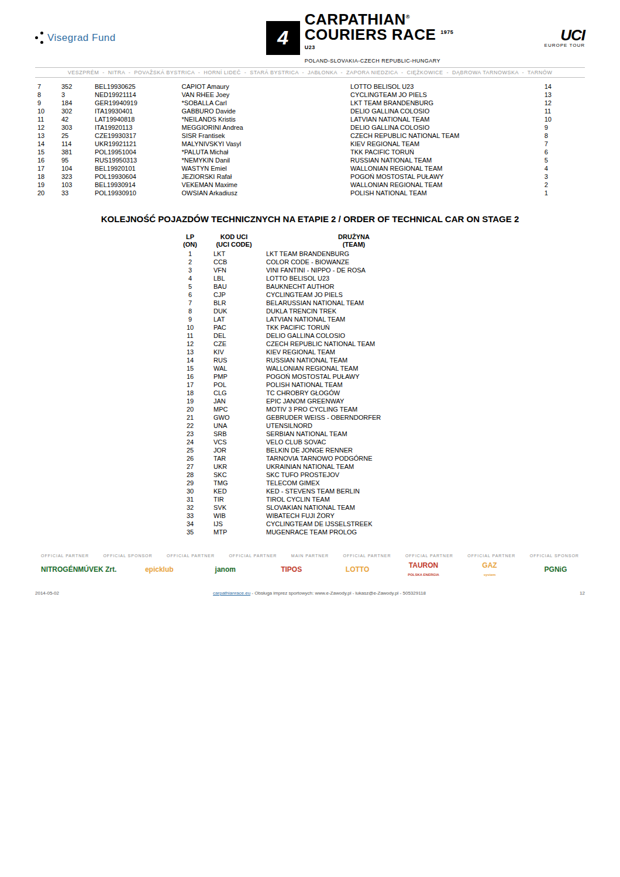Visegrad Fund
4
CARPATHIAN®
COURIERS RACE 1975
U23
POLAND-SLOVAKIA-CZECH REPUBLIC-HUNGARY
UCI
EUROPE TOUR
VESZPRÉM - NITRA - POVAŽSKÁ BYSTRICA - HORNÍ LIDEČ - STARÁ BYSTRICA - JABŁONKA - ZAPORA NIEDZICA - CIĘŻKOWICE - DĄBROWA TARNOWSKA - TARNÓW
| 7 | 352 | BEL19930625 | CAPIOT Amaury | LOTTO BELISOL U23 | 14 |
| 8 | 3 | NED19921114 | VAN RHEE Joey | CYCLINGTEAM JO PIELS | 13 |
| 9 | 184 | GER19940919 | *SOBALLA Carl | LKT TEAM BRANDENBURG | 12 |
| 10 | 302 | ITA19930401 | GABBURO Davide | DELIO GALLINA COLOSIO | 11 |
| 11 | 42 | LAT19940818 | *NEILANDS Kristis | LATVIAN NATIONAL TEAM | 10 |
| 12 | 303 | ITA19920113 | MEGGIORINI Andrea | DELIO GALLINA COLOSIO | 9 |
| 13 | 25 | CZE19930317 | SISR Frantisek | CZECH REPUBLIC NATIONAL TEAM | 8 |
| 14 | 114 | UKR19921121 | MALYNIVSKYI Vasyl | KIEV REGIONAL TEAM | 7 |
| 15 | 381 | POL19951004 | *PALUTA Michał | TKK PACIFIC TORUŃ | 6 |
| 16 | 95 | RUS19950313 | *NEMYKIN Danil | RUSSIAN NATIONAL TEAM | 5 |
| 17 | 104 | BEL19920101 | WASTYN Emiel | WALLONIAN REGIONAL TEAM | 4 |
| 18 | 323 | POL19930604 | JEZIORSKI Rafał | POGOŃ MOSTOSTAL PUŁAWY | 3 |
| 19 | 103 | BEL19930914 | VEKEMAN Maxime | WALLONIAN REGIONAL TEAM | 2 |
| 20 | 33 | POL19930910 | OWSIAN Arkadiusz | POLISH NATIONAL TEAM | 1 |
KOLEJNOŚĆ POJAZDÓW TECHNICZNYCH NA ETAPIE 2 / ORDER OF TECHNICAL CAR ON STAGE 2
| LP (ON) | KOD UCI (UCI CODE) | DRUŻYNA (TEAM) |
| --- | --- | --- |
| 1 | LKT | LKT TEAM BRANDENBURG |
| 2 | CCB | COLOR CODE - BIOWANZE |
| 3 | VFN | VINI FANTINI - NIPPO - DE ROSA |
| 4 | LBL | LOTTO BELISOL U23 |
| 5 | BAU | BAUKNECHT AUTHOR |
| 6 | CJP | CYCLINGTEAM JO PIELS |
| 7 | BLR | BELARUSSIAN NATIONAL TEAM |
| 8 | DUK | DUKLA TRENCIN TREK |
| 9 | LAT | LATVIAN NATIONAL TEAM |
| 10 | PAC | TKK PACIFIC TORUŃ |
| 11 | DEL | DELIO GALLINA COLOSIO |
| 12 | CZE | CZECH REPUBLIC NATIONAL TEAM |
| 13 | KIV | KIEV REGIONAL TEAM |
| 14 | RUS | RUSSIAN NATIONAL TEAM |
| 15 | WAL | WALLONIAN REGIONAL TEAM |
| 16 | PMP | POGOŃ MOSTOSTAL PUŁAWY |
| 17 | POL | POLISH NATIONAL TEAM |
| 18 | CLG | TC CHROBRY GŁOGÓW |
| 19 | JAN | EPIC JANOM GREENWAY |
| 20 | MPC | MOTIV 3 PRO CYCLING TEAM |
| 21 | GWO | GEBRUDER WEISS - OBERNDORFER |
| 22 | UNA | UTENSILNORD |
| 23 | SRB | SERBIAN NATIONAL TEAM |
| 24 | VCS | VELO CLUB SOVAC |
| 25 | JOR | BELKIN DE JONGE RENNER |
| 26 | TAR | TARNOVIA TARNOWO PODGÓRNE |
| 27 | UKR | UKRAINIAN NATIONAL TEAM |
| 28 | SKC | SKC TUFO PROSTEJOV |
| 29 | TMG | TELECOM GIMEX |
| 30 | KED | KED - STEVENS TEAM BERLIN |
| 31 | TIR | TIROL CYCLIN TEAM |
| 32 | SVK | SLOVAKIAN NATIONAL TEAM |
| 33 | WIB | WIBATECH FUJI ŻORY |
| 34 | IJS | CYCLINGTEAM DE IJSSELSTREEK |
| 35 | MTP | MUGENRACE TEAM PROLOG |
OFFICIAL PARTNER OFFICIAL SPONSOR OFFICIAL PARTNER OFFICIAL PARTNER MAIN PARTNER OFFICIAL PARTNER OFFICIAL PARTNER OFFICIAL PARTNER OFFICIAL SPONSOR
NITROGÉNMÚVEK Zrt.
epicklub
janom
TIPOS
LOTTO
TAURON
POLSKA ENERGIA
GAZ
system
PGNiG
2014-05-02
carpathianrace.eu - Obsługa imprez sportowych: www.e-Zawody.pl - lukasz@e-Zawody.pl - 505329118
12